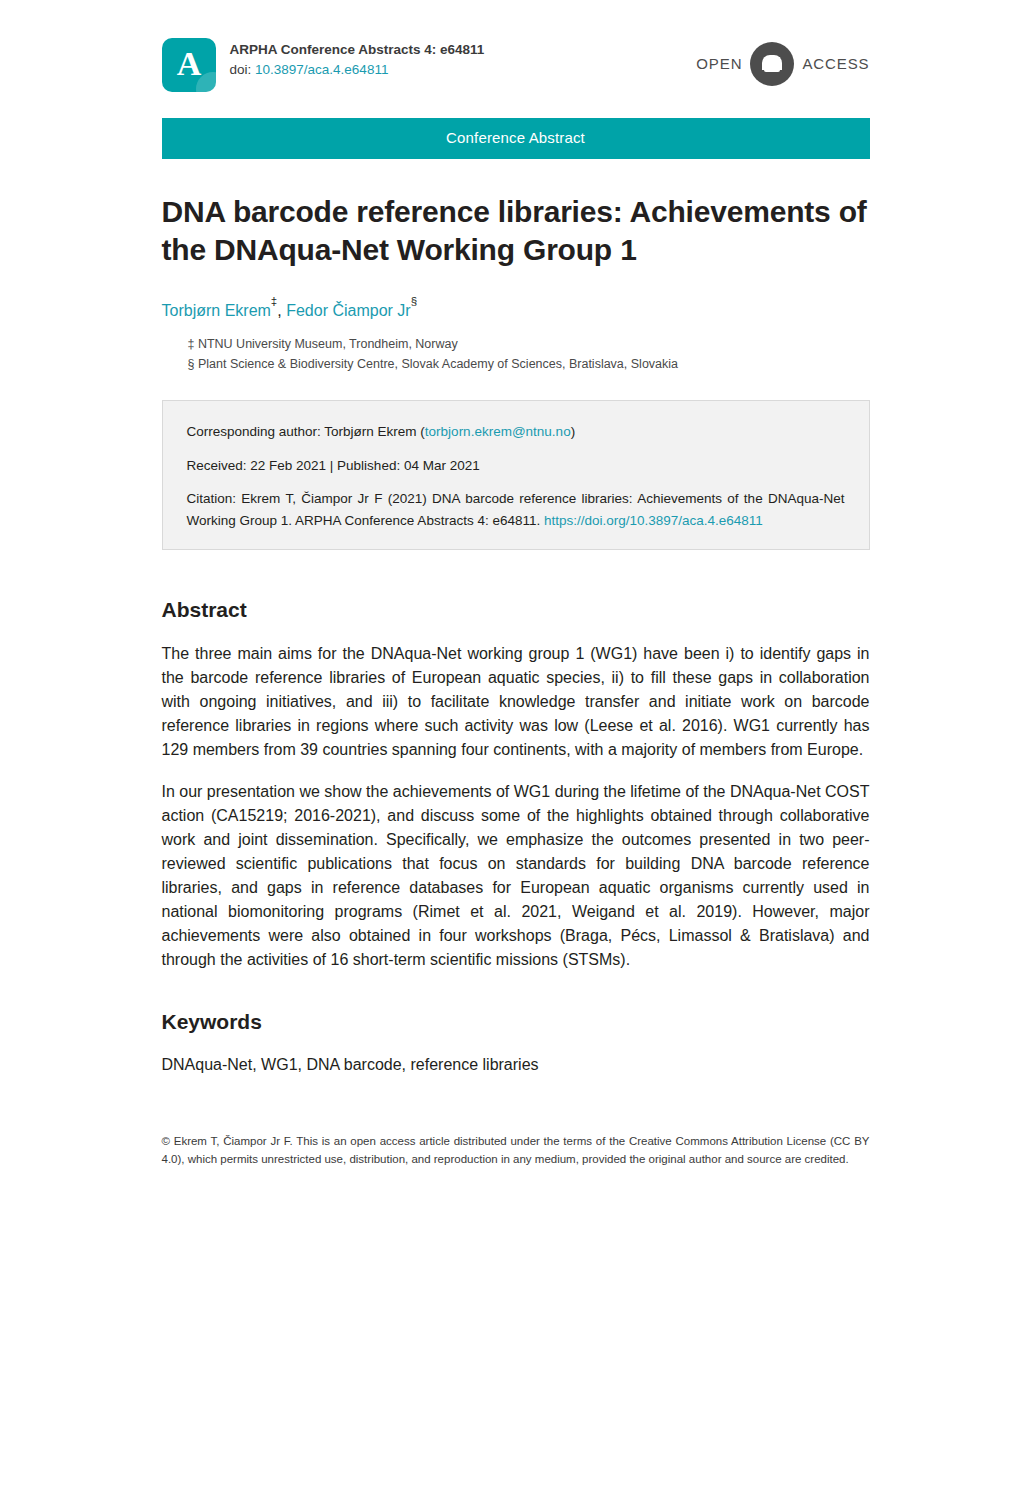ARPHA Conference Abstracts 4: e64811
doi: 10.3897/aca.4.e64811
Open Access
Conference Abstract
DNA barcode reference libraries: Achievements of the DNAqua-Net Working Group 1
Torbjørn Ekrem‡, Fedor Čiampor Jr§
‡ NTNU University Museum, Trondheim, Norway
§ Plant Science & Biodiversity Centre, Slovak Academy of Sciences, Bratislava, Slovakia
Corresponding author: Torbjørn Ekrem (torbjorn.ekrem@ntnu.no)
Received: 22 Feb 2021 | Published: 04 Mar 2021
Citation: Ekrem T, Čiampor Jr F (2021) DNA barcode reference libraries: Achievements of the DNAqua-Net Working Group 1. ARPHA Conference Abstracts 4: e64811. https://doi.org/10.3897/aca.4.e64811
Abstract
The three main aims for the DNAqua-Net working group 1 (WG1) have been i) to identify gaps in the barcode reference libraries of European aquatic species, ii) to fill these gaps in collaboration with ongoing initiatives, and iii) to facilitate knowledge transfer and initiate work on barcode reference libraries in regions where such activity was low (Leese et al. 2016). WG1 currently has 129 members from 39 countries spanning four continents, with a majority of members from Europe.
In our presentation we show the achievements of WG1 during the lifetime of the DNAqua-Net COST action (CA15219; 2016-2021), and discuss some of the highlights obtained through collaborative work and joint dissemination. Specifically, we emphasize the outcomes presented in two peer-reviewed scientific publications that focus on standards for building DNA barcode reference libraries, and gaps in reference databases for European aquatic organisms currently used in national biomonitoring programs (Rimet et al. 2021, Weigand et al. 2019). However, major achievements were also obtained in four workshops (Braga, Pécs, Limassol & Bratislava) and through the activities of 16 short-term scientific missions (STSMs).
Keywords
DNAqua-Net, WG1, DNA barcode, reference libraries
© Ekrem T, Čiampor Jr F. This is an open access article distributed under the terms of the Creative Commons Attribution License (CC BY 4.0), which permits unrestricted use, distribution, and reproduction in any medium, provided the original author and source are credited.